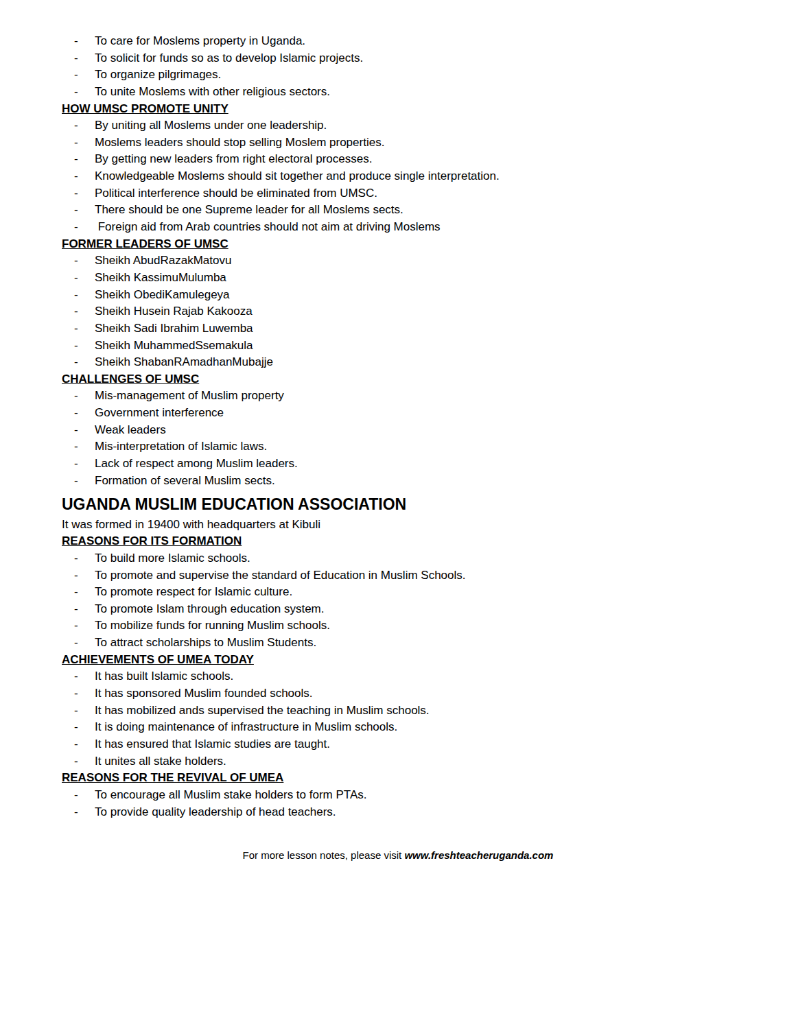To care for Moslems property in Uganda.
To solicit for funds so as to develop Islamic projects.
To organize pilgrimages.
To unite Moslems with other religious sectors.
How UMSC promote unity
By uniting all Moslems under one leadership.
Moslems leaders should stop selling Moslem properties.
By getting new leaders from right electoral processes.
Knowledgeable Moslems should sit together and produce single interpretation.
Political interference should be eliminated from UMSC.
There should be one Supreme leader for all Moslems sects.
Foreign aid from Arab countries should not aim at driving Moslems
Former leaders of UMSC
Sheikh AbudRazakMatovu
Sheikh KassimuMulumba
Sheikh ObediKamulegeya
Sheikh Husein Rajab Kakooza
Sheikh Sadi Ibrahim Luwemba
Sheikh MuhammedSsemakula
Sheikh ShabanRAmadhanMubajje
Challenges of UMSC
Mis-management of Muslim property
Government interference
Weak leaders
Mis-interpretation of Islamic laws.
Lack of respect among Muslim leaders.
Formation of several Muslim sects.
Uganda Muslim Education Association
It was formed in 19400 with headquarters at Kibuli
Reasons for its formation
To build more Islamic schools.
To promote and supervise the standard of Education in Muslim Schools.
To promote respect for Islamic culture.
To promote Islam through education system.
To mobilize funds for running Muslim schools.
To attract scholarships to Muslim Students.
Achievements of UMEA today
It has built Islamic schools.
It has sponsored Muslim founded schools.
It has mobilized ands supervised the teaching in Muslim schools.
It is doing maintenance of infrastructure in Muslim schools.
It has ensured that Islamic studies are taught.
It unites all stake holders.
Reasons for the revival of UMEA
To encourage all Muslim stake holders to form PTAs.
To provide quality leadership of head teachers.
For more lesson notes, please visit www.freshteacheruganda.com